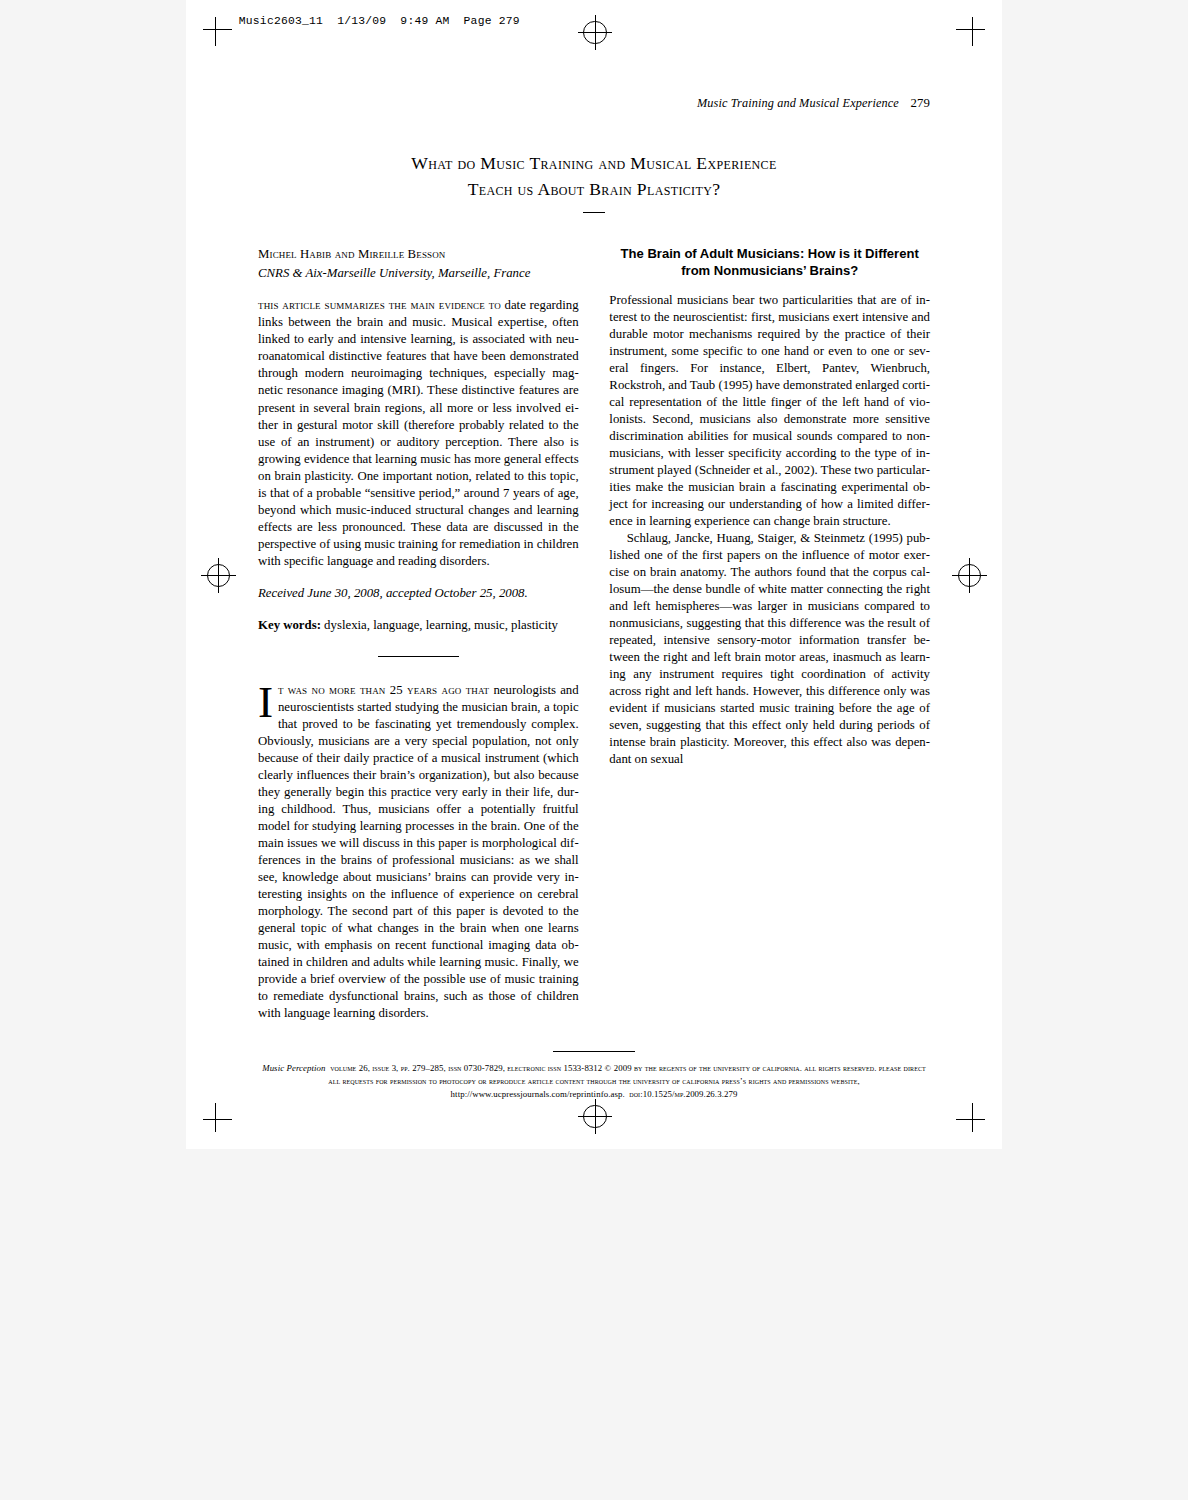Music2603_11 1/13/09 9:49 AM Page 279
Music Training and Musical Experience 279
What do Music Training and Musical Experience
Teach us About Brain Plasticity?
Michel Habib and Mireille Besson
CNRS & Aix-Marseille University, Marseille, France
this article summarizes the main evidence to date regarding links between the brain and music. Musical expertise, often linked to early and intensive learning, is associated with neuroanatomical distinctive features that have been demonstrated through modern neuroimaging techniques, especially magnetic resonance imaging (MRI). These distinctive features are present in several brain regions, all more or less involved either in gestural motor skill (therefore probably related to the use of an instrument) or auditory perception. There also is growing evidence that learning music has more general effects on brain plasticity. One important notion, related to this topic, is that of a probable “sensitive period,” around 7 years of age, beyond which music-induced structural changes and learning effects are less pronounced. These data are discussed in the perspective of using music training for remediation in children with specific language and reading disorders.
Received June 30, 2008, accepted October 25, 2008.
Key words: dyslexia, language, learning, music, plasticity
It was no more than 25 years ago that neurologists and neuroscientists started studying the musician brain, a topic that proved to be fascinating yet tremendously complex. Obviously, musicians are a very special population, not only because of their daily practice of a musical instrument (which clearly influences their brain’s organization), but also because they generally begin this practice very early in their life, during childhood. Thus, musicians offer a potentially fruitful model for studying learning processes in the brain. One of the main issues we will discuss in this paper is morphological differences in the brains of professional musicians: as we shall see, knowledge about musicians’ brains can provide very interesting insights on the influence of experience on cerebral morphology. The second part of this paper is devoted to the general topic of what changes in the brain when one learns music, with emphasis on recent functional imaging data obtained in children and adults while learning music. Finally, we provide a brief overview of the possible use of music training to remediate dysfunctional brains, such as those of children with language learning disorders.
The Brain of Adult Musicians: How is it Different
from Nonmusicians’ Brains?
Professional musicians bear two particularities that are of interest to the neuroscientist: first, musicians exert intensive and durable motor mechanisms required by the practice of their instrument, some specific to one hand or even to one or several fingers. For instance, Elbert, Pantev, Wienbruch, Rockstroh, and Taub (1995) have demonstrated enlarged cortical representation of the little finger of the left hand of violonists. Second, musicians also demonstrate more sensitive discrimination abilities for musical sounds compared to nonmusicians, with lesser specificity according to the type of instrument played (Schneider et al., 2002). These two particularities make the musician brain a fascinating experimental object for increasing our understanding of how a limited difference in learning experience can change brain structure.
Schlaug, Jancke, Huang, Staiger, & Steinmetz (1995) published one of the first papers on the influence of motor exercise on brain anatomy. The authors found that the corpus callosum—the dense bundle of white matter connecting the right and left hemispheres—was larger in musicians compared to nonmusicians, suggesting that this difference was the result of repeated, intensive sensory-motor information transfer between the right and left brain motor areas, inasmuch as learning any instrument requires tight coordination of activity across right and left hands. However, this difference only was evident if musicians started music training before the age of seven, suggesting that this effect only held during periods of intense brain plasticity. Moreover, this effect also was dependant on sexual
Music Perception volume 26, issue 3, pp. 279–285, issn 0730-7829, electronic issn 1533-8312 © 2009 by the regents of the university of california. all rights reserved. please direct all requests for permission to photocopy or reproduce article content through the university of california press’s rights and permissions website, http://www.ucpressjournals.com/reprintinfo.asp. doi: 10.1525/mp.2009.26.3.279